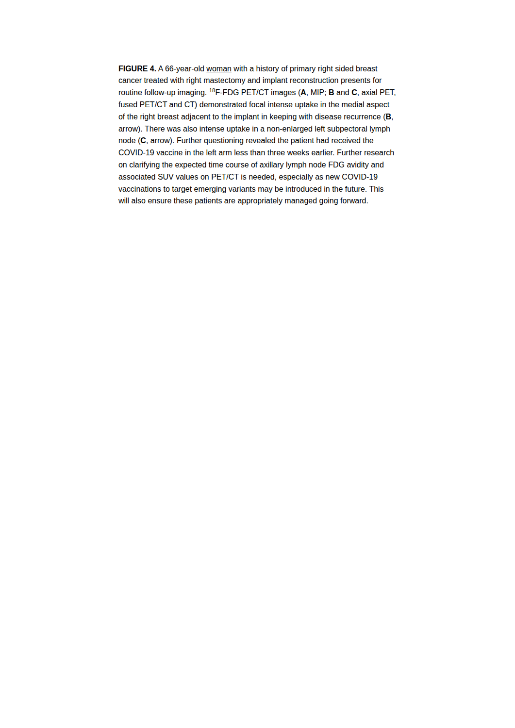FIGURE 4. A 66-year-old woman with a history of primary right sided breast cancer treated with right mastectomy and implant reconstruction presents for routine follow-up imaging. 18F-FDG PET/CT images (A, MIP; B and C, axial PET, fused PET/CT and CT) demonstrated focal intense uptake in the medial aspect of the right breast adjacent to the implant in keeping with disease recurrence (B, arrow). There was also intense uptake in a non-enlarged left subpectoral lymph node (C, arrow). Further questioning revealed the patient had received the COVID-19 vaccine in the left arm less than three weeks earlier. Further research on clarifying the expected time course of axillary lymph node FDG avidity and associated SUV values on PET/CT is needed, especially as new COVID-19 vaccinations to target emerging variants may be introduced in the future. This will also ensure these patients are appropriately managed going forward.